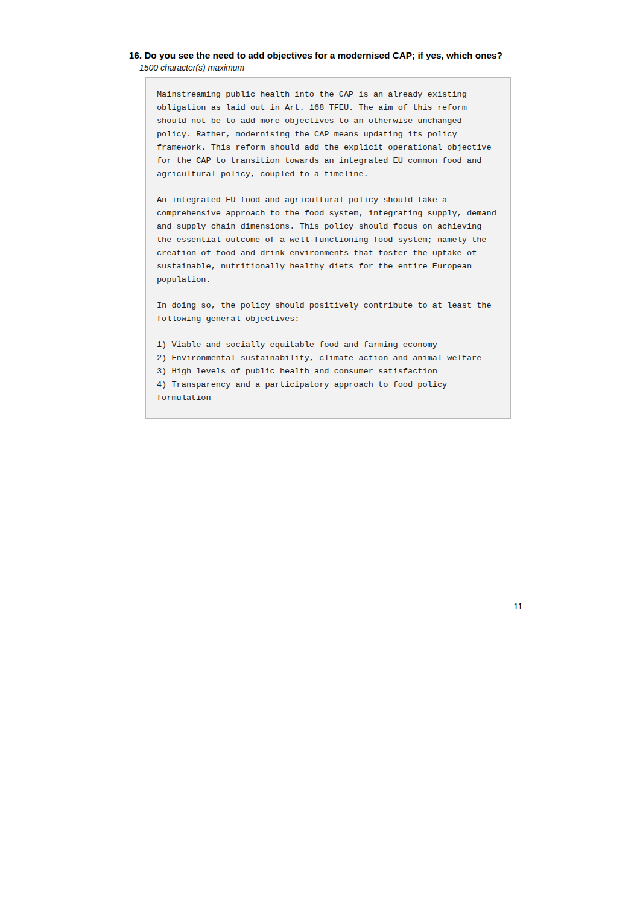16. Do you see the need to add objectives for a modernised CAP; if yes, which ones?
1500 character(s) maximum
Mainstreaming public health into the CAP is an already existing obligation as laid out in Art. 168 TFEU. The aim of this reform should not be to add more objectives to an otherwise unchanged policy. Rather, modernising the CAP means updating its policy framework. This reform should add the explicit operational objective for the CAP to transition towards an integrated EU common food and agricultural policy, coupled to a timeline.
An integrated EU food and agricultural policy should take a comprehensive approach to the food system, integrating supply, demand and supply chain dimensions. This policy should focus on achieving the essential outcome of a well-functioning food system; namely the creation of food and drink environments that foster the uptake of sustainable, nutritionally healthy diets for the entire European population.
In doing so, the policy should positively contribute to at least the following general objectives:
1) Viable and socially equitable food and farming economy
2) Environmental sustainability, climate action and animal welfare
3) High levels of public health and consumer satisfaction
4) Transparency and a participatory approach to food policy formulation
11